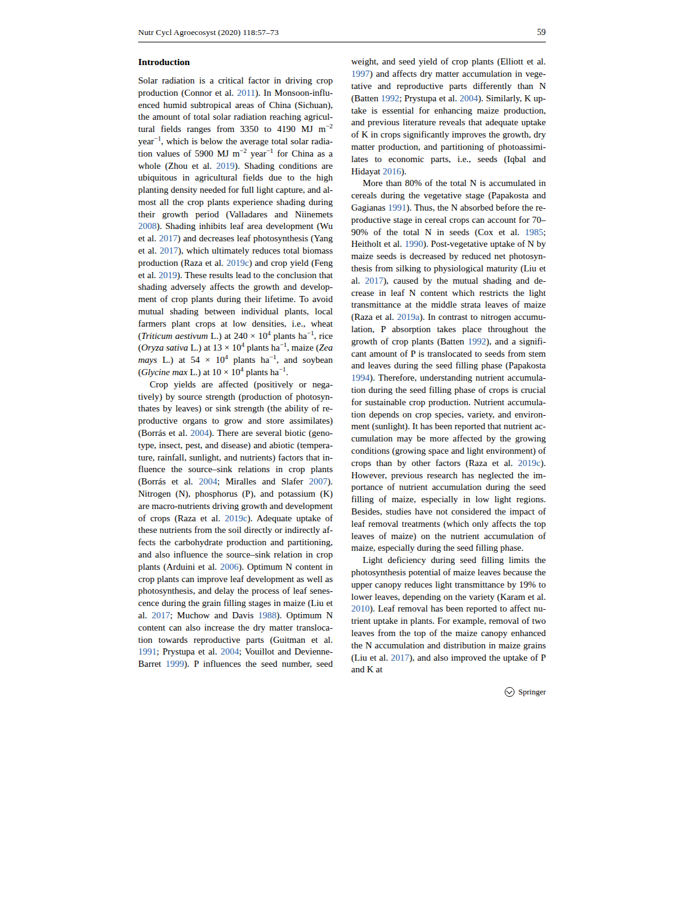Nutr Cycl Agroecosyst (2020) 118:57–73 59
Introduction
Solar radiation is a critical factor in driving crop production (Connor et al. 2011). In Monsoon-influenced humid subtropical areas of China (Sichuan), the amount of total solar radiation reaching agricultural fields ranges from 3350 to 4190 MJ m−2 year−1, which is below the average total solar radiation values of 5900 MJ m−2 year−1 for China as a whole (Zhou et al. 2019). Shading conditions are ubiquitous in agricultural fields due to the high planting density needed for full light capture, and almost all the crop plants experience shading during their growth period (Valladares and Niinemets 2008). Shading inhibits leaf area development (Wu et al. 2017) and decreases leaf photosynthesis (Yang et al. 2017), which ultimately reduces total biomass production (Raza et al. 2019c) and crop yield (Feng et al. 2019). These results lead to the conclusion that shading adversely affects the growth and development of crop plants during their lifetime. To avoid mutual shading between individual plants, local farmers plant crops at low densities, i.e., wheat (Triticum aestivum L.) at 240 × 104 plants ha−1, rice (Oryza sativa L.) at 13 × 104 plants ha−1, maize (Zea mays L.) at 54 × 104 plants ha−1, and soybean (Glycine max L.) at 10 × 104 plants ha−1.
Crop yields are affected (positively or negatively) by source strength (production of photosynthates by leaves) or sink strength (the ability of reproductive organs to grow and store assimilates) (Borrás et al. 2004). There are several biotic (genotype, insect, pest, and disease) and abiotic (temperature, rainfall, sunlight, and nutrients) factors that influence the source–sink relations in crop plants (Borrás et al. 2004; Miralles and Slafer 2007). Nitrogen (N), phosphorus (P), and potassium (K) are macro-nutrients driving growth and development of crops (Raza et al. 2019c). Adequate uptake of these nutrients from the soil directly or indirectly affects the carbohydrate production and partitioning, and also influence the source–sink relation in crop plants (Arduini et al. 2006). Optimum N content in crop plants can improve leaf development as well as photosynthesis, and delay the process of leaf senescence during the grain filling stages in maize (Liu et al. 2017; Muchow and Davis 1988). Optimum N content can also increase the dry matter translocation towards reproductive parts (Guitman et al. 1991; Prystupa et al. 2004; Vouillot and Devienne-Barret 1999). P influences the seed number, seed weight, and seed yield of crop plants (Elliott et al. 1997) and affects dry matter accumulation in vegetative and reproductive parts differently than N (Batten 1992; Prystupa et al. 2004). Similarly, K uptake is essential for enhancing maize production, and previous literature reveals that adequate uptake of K in crops significantly improves the growth, dry matter production, and partitioning of photoassimilates to economic parts, i.e., seeds (Iqbal and Hidayat 2016).
More than 80% of the total N is accumulated in cereals during the vegetative stage (Papakosta and Gagianas 1991). Thus, the N absorbed before the reproductive stage in cereal crops can account for 70–90% of the total N in seeds (Cox et al. 1985; Heitholt et al. 1990). Post-vegetative uptake of N by maize seeds is decreased by reduced net photosynthesis from silking to physiological maturity (Liu et al. 2017), caused by the mutual shading and decrease in leaf N content which restricts the light transmittance at the middle strata leaves of maize (Raza et al. 2019a). In contrast to nitrogen accumulation, P absorption takes place throughout the growth of crop plants (Batten 1992), and a significant amount of P is translocated to seeds from stem and leaves during the seed filling phase (Papakosta 1994). Therefore, understanding nutrient accumulation during the seed filling phase of crops is crucial for sustainable crop production. Nutrient accumulation depends on crop species, variety, and environment (sunlight). It has been reported that nutrient accumulation may be more affected by the growing conditions (growing space and light environment) of crops than by other factors (Raza et al. 2019c). However, previous research has neglected the importance of nutrient accumulation during the seed filling of maize, especially in low light regions. Besides, studies have not considered the impact of leaf removal treatments (which only affects the top leaves of maize) on the nutrient accumulation of maize, especially during the seed filling phase.
Light deficiency during seed filling limits the photosynthesis potential of maize leaves because the upper canopy reduces light transmittance by 19% to lower leaves, depending on the variety (Karam et al. 2010). Leaf removal has been reported to affect nutrient uptake in plants. For example, removal of two leaves from the top of the maize canopy enhanced the N accumulation and distribution in maize grains (Liu et al. 2017), and also improved the uptake of P and K at
Springer